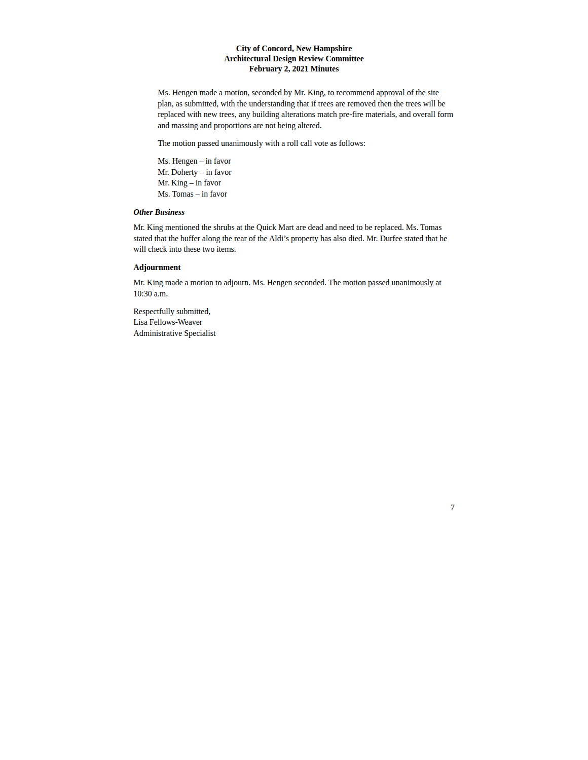City of Concord, New Hampshire
Architectural Design Review Committee
February 2, 2021 Minutes
Ms. Hengen made a motion, seconded by Mr. King, to recommend approval of the site plan, as submitted, with the understanding that if trees are removed then the trees will be replaced with new trees, any building alterations match pre-fire materials, and overall form and massing and proportions are not being altered.
The motion passed unanimously with a roll call vote as follows:
Ms. Hengen – in favor
Mr. Doherty – in favor
Mr. King – in favor
Ms. Tomas – in favor
Other Business
Mr. King mentioned the shrubs at the Quick Mart are dead and need to be replaced. Ms. Tomas stated that the buffer along the rear of the Aldi’s property has also died. Mr. Durfee stated that he will check into these two items.
Adjournment
Mr. King made a motion to adjourn. Ms. Hengen seconded. The motion passed unanimously at 10:30 a.m.
Respectfully submitted,
Lisa Fellows-Weaver
Administrative Specialist
7